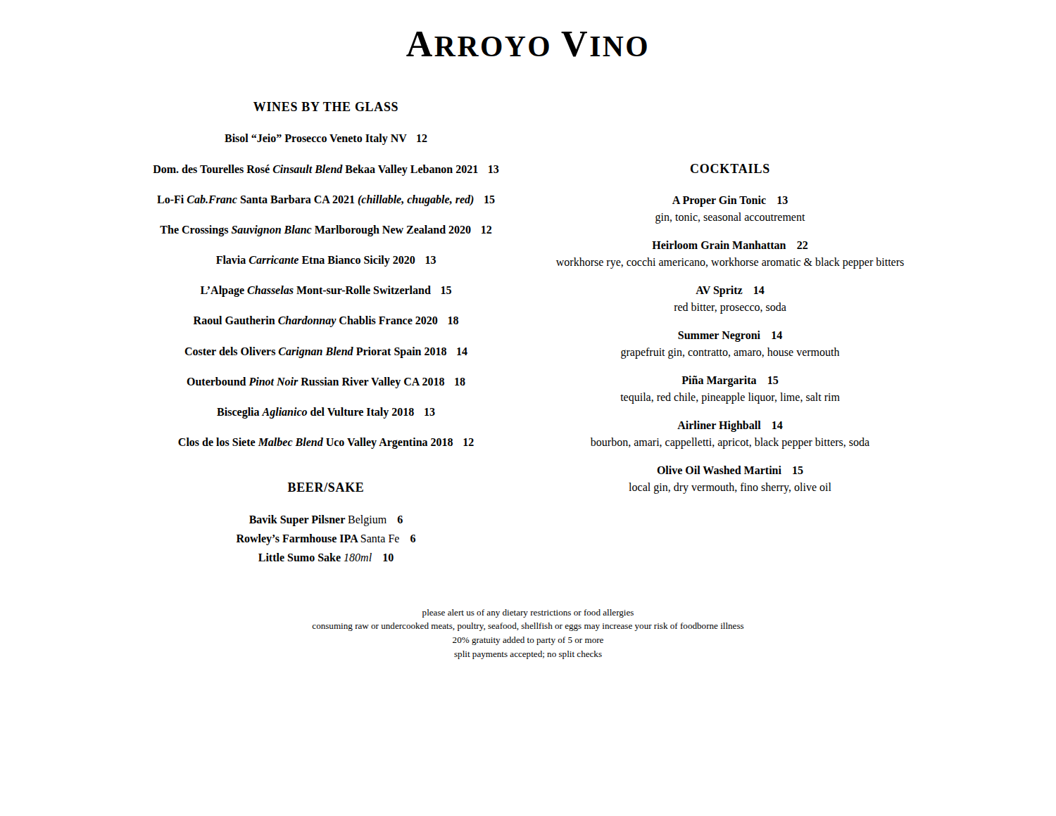ARROYO VINO
WINES BY THE GLASS
Bisol “Jeio” Prosecco Veneto Italy NV 12
Dom. des Tourelles Rosé Cinsault Blend Bekaa Valley Lebanon 2021 13
Lo-Fi Cab.Franc Santa Barbara CA 2021 (chillable, chugable, red) 15
The Crossings Sauvignon Blanc Marlborough New Zealand 2020 12
Flavia Carricante Etna Bianco Sicily 2020 13
L’Alpage Chasselas Mont-sur-Rolle Switzerland 15
Raoul Gautherin Chardonnay Chablis France 2020 18
Coster dels Olivers Carignan Blend Priorat Spain 2018 14
Outerbound Pinot Noir Russian River Valley CA 2018 18
Bisceglia Aglianico del Vulture Italy 2018 13
Clos de los Siete Malbec Blend Uco Valley Argentina 2018 12
BEER/SAKE
Bavik Super Pilsner Belgium 6
Rowley’s Farmhouse IPA Santa Fe 6
Little Sumo Sake 180ml 10
COCKTAILS
A Proper Gin Tonic 13 gin, tonic, seasonal accoutrement
Heirloom Grain Manhattan 22 workhorse rye, cocchi americano, workhorse aromatic & black pepper bitters
AV Spritz 14 red bitter, prosecco, soda
Summer Negroni 14 grapefruit gin, contratto, amaro, house vermouth
Piña Margarita 15 tequila, red chile, pineapple liquor, lime, salt rim
Airliner Highball 14 bourbon, amari, cappelletti, apricot, black pepper bitters, soda
Olive Oil Washed Martini 15 local gin, dry vermouth, fino sherry, olive oil
please alert us of any dietary restrictions or food allergies
consuming raw or undercooked meats, poultry, seafood, shellfish or eggs may increase your risk of foodborne illness
20% gratuity added to party of 5 or more
split payments accepted; no split checks